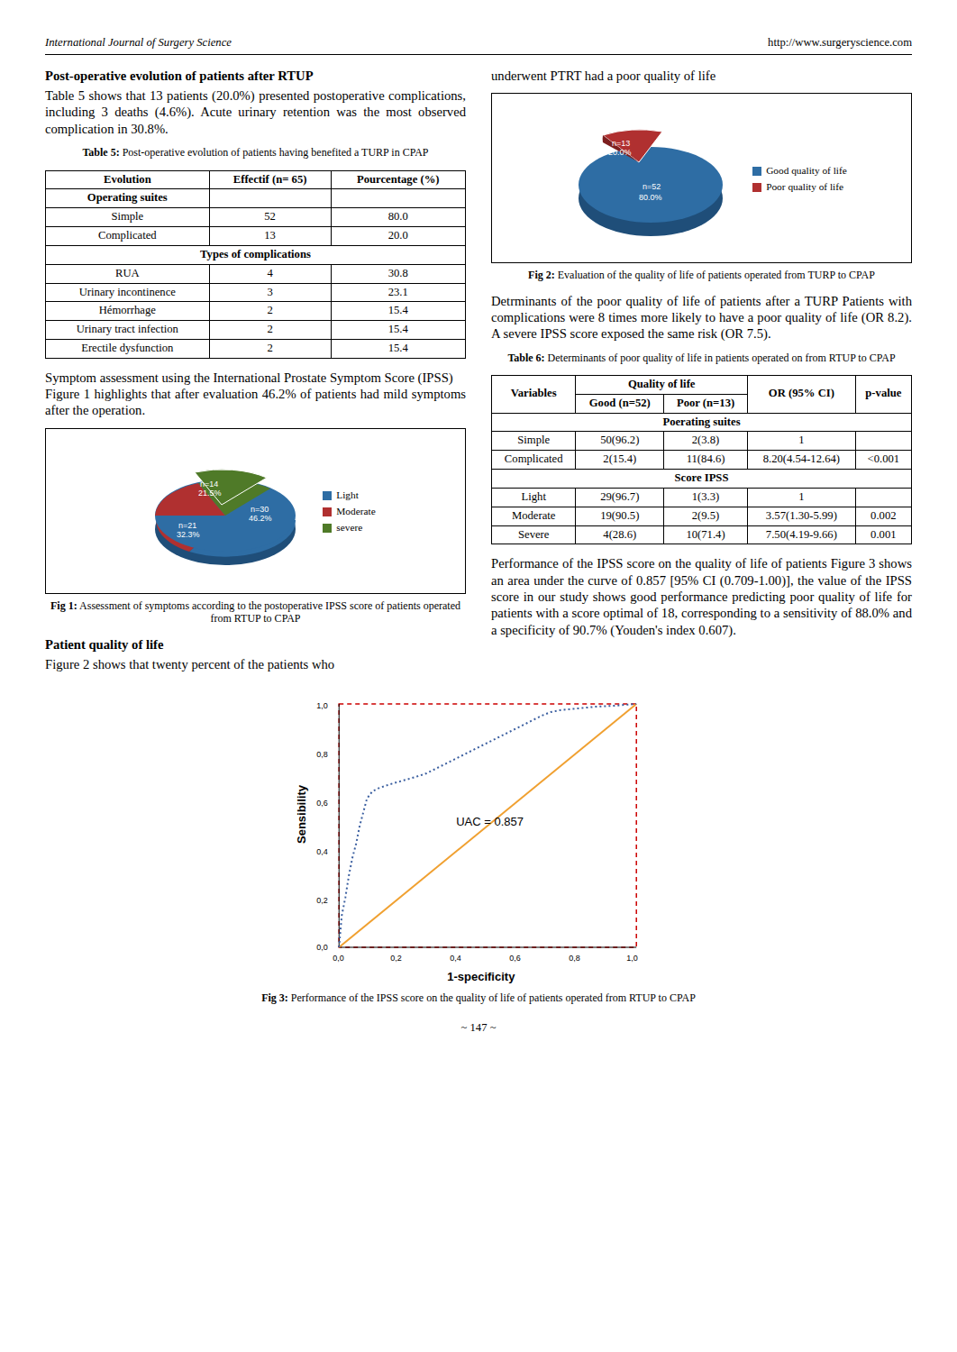International Journal of Surgery Science
http://www.surgeryscience.com
Post-operative evolution of patients after RTUP
Table 5 shows that 13 patients (20.0%) presented postoperative complications, including 3 deaths (4.6%). Acute urinary retention was the most observed complication in 30.8%.
Table 5: Post-operative evolution of patients having benefited a TURP in CPAP
| Evolution | Effectif (n= 65) | Pourcentage (%) |
| --- | --- | --- |
| Operating suites | | |
| Simple | 52 | 80.0 |
| Complicated | 13 | 20.0 |
| Types of complications |
| RUA | 4 | 30.8 |
| Urinary incontinence | 3 | 23.1 |
| Hémorrhage | 2 | 15.4 |
| Urinary tract infection | 2 | 15.4 |
| Erectile dysfunction | 2 | 15.4 |
Symptom assessment using the International Prostate Symptom Score (IPSS)
Figure 1 highlights that after evaluation 46.2% of patients had mild symptoms after the operation.
n=14 21.5% n=30 46.2% n=21 32.3%
Light
Moderate
severe
Fig 1: Assessment of symptoms according to the postoperative IPSS score of patients operated from RTUP to CPAP
Patient quality of life
Figure 2 shows that twenty percent of the patients who
underwent PTRT had a poor quality of life
n=13 20.0% n=52 80.0%
Good quality of life
Poor quality of life
Fig 2: Evaluation of the quality of life of patients operated from TURP to CPAP
Detrminants of the poor quality of life of patients after a TURP Patients with complications were 8 times more likely to have a poor quality of life (OR 8.2). A severe IPSS score exposed the same risk (OR 7.5).
Table 6: Determinants of poor quality of life in patients operated on from RTUP to CPAP
| Variables | Quality of life | OR (95% CI) | p-value |
| --- | --- | --- | --- |
| Good (n=52) | Poor (n=13) |
| Poerating suites |
| Simple | 50(96.2) | 2(3.8) | 1 | |
| Complicated | 2(15.4) | 11(84.6) | 8.20(4.54-12.64) | <0.001 |
| Score IPSS |
| Light | 29(96.7) | 1(3.3) | 1 | |
| Moderate | 19(90.5) | 2(9.5) | 3.57(1.30-5.99) | 0.002 |
| Severe | 4(28.6) | 10(71.4) | 7.50(4.19-9.66) | 0.001 |
Performance of the IPSS score on the quality of life of patients Figure 3 shows an area under the curve of 0.857 [95% CI (0.709-1.00)], the value of the IPSS score in our study shows good performance predicting poor quality of life for patients with a score optimal of 18, corresponding to a sensitivity of 88.0% and a specificity of 90.7% (Youden's index 0.607).
UAC = 0.857 1,0 0,8 0,6 0,4 0,2 0,0 0,0 0,2 0,4 0,6 0,8 1,0 1-specificity Sensibility
Fig 3: Performance of the IPSS score on the quality of life of patients operated from RTUP to CPAP
~ 147 ~